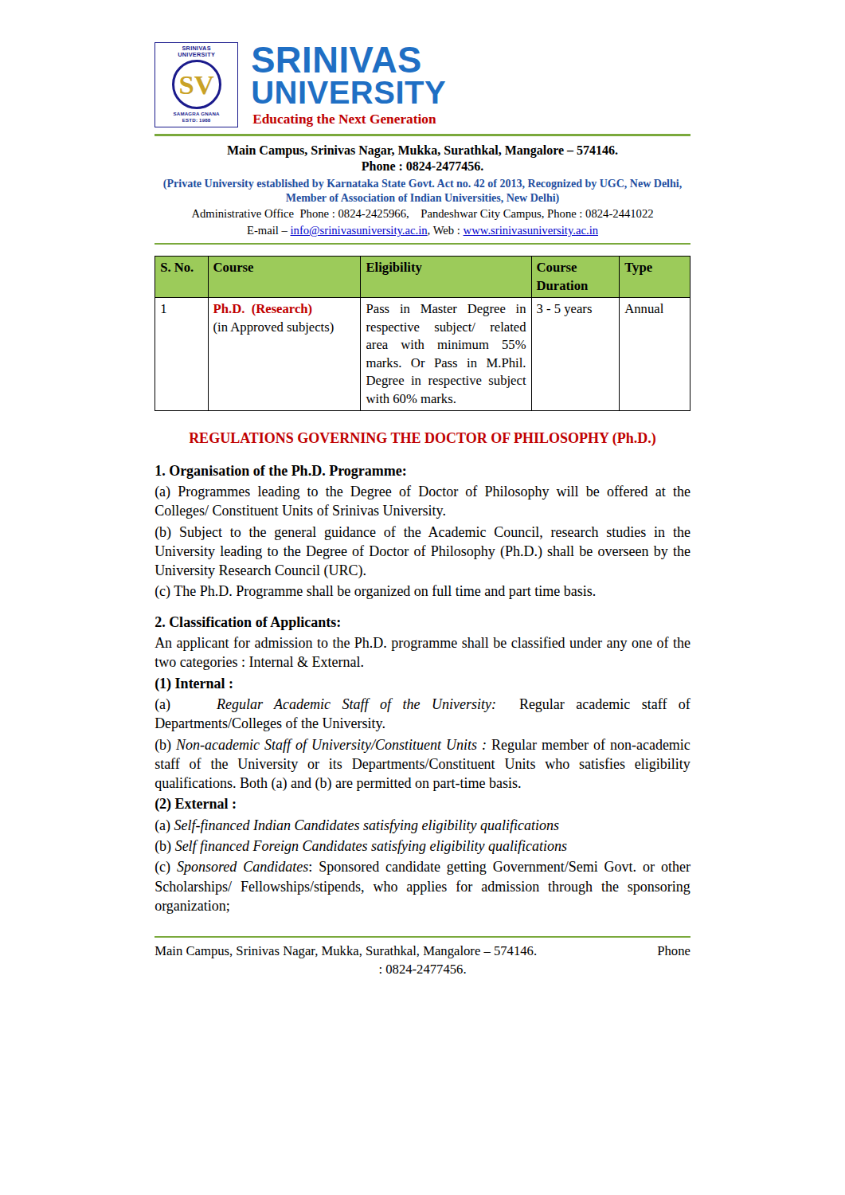SRINIVAS
UNIVERSITY
SV
SAMAGRA GNANA
ESTD: 1988
SRINIVASUNIVERSITY
Educating the Next Generation
Main Campus, Srinivas Nagar, Mukka, Surathkal, Mangalore – 574146.
Phone : 0824-2477456.
(Private University established by Karnataka State Govt. Act no. 42 of 2013, Recognized by UGC, New Delhi, Member of Association of Indian Universities, New Delhi)
Administrative Office Phone : 0824-2425966, Pandeshwar City Campus, Phone : 0824-2441022
E-mail – info@srinivasuniversity.ac.in, Web : www.srinivasuniversity.ac.in
| S. No. | Course | Eligibility | Course Duration | Type |
| --- | --- | --- | --- | --- |
| 1 | Ph.D. (Research) (in Approved subjects) | Pass in Master Degree in respective subject/ related area with minimum 55% marks. Or Pass in M.Phil. Degree in respective subject with 60% marks. | 3 - 5 years | Annual |
REGULATIONS GOVERNING THE DOCTOR OF PHILOSOPHY (Ph.D.)
1. Organisation of the Ph.D. Programme:
(a) Programmes leading to the Degree of Doctor of Philosophy will be offered at the Colleges/ Constituent Units of Srinivas University.
(b) Subject to the general guidance of the Academic Council, research studies in the University leading to the Degree of Doctor of Philosophy (Ph.D.) shall be overseen by the University Research Council (URC).
(c) The Ph.D. Programme shall be organized on full time and part time basis.
2. Classification of Applicants:
An applicant for admission to the Ph.D. programme shall be classified under any one of the two categories : Internal & External.
(1) Internal :
(a) Regular Academic Staff of the University: Regular academic staff of Departments/Colleges of the University.
(b) Non-academic Staff of University/Constituent Units : Regular member of non-academic staff of the University or its Departments/Constituent Units who satisfies eligibility qualifications. Both (a) and (b) are permitted on part-time basis.
(2) External :
(a) Self-financed Indian Candidates satisfying eligibility qualifications
(b) Self financed Foreign Candidates satisfying eligibility qualifications
(c) Sponsored Candidates: Sponsored candidate getting Government/Semi Govt. or other Scholarships/ Fellowships/stipends, who applies for admission through the sponsoring organization;
Main Campus, Srinivas Nagar, Mukka, Surathkal, Mangalore – 574146. Phone
: 0824-2477456.